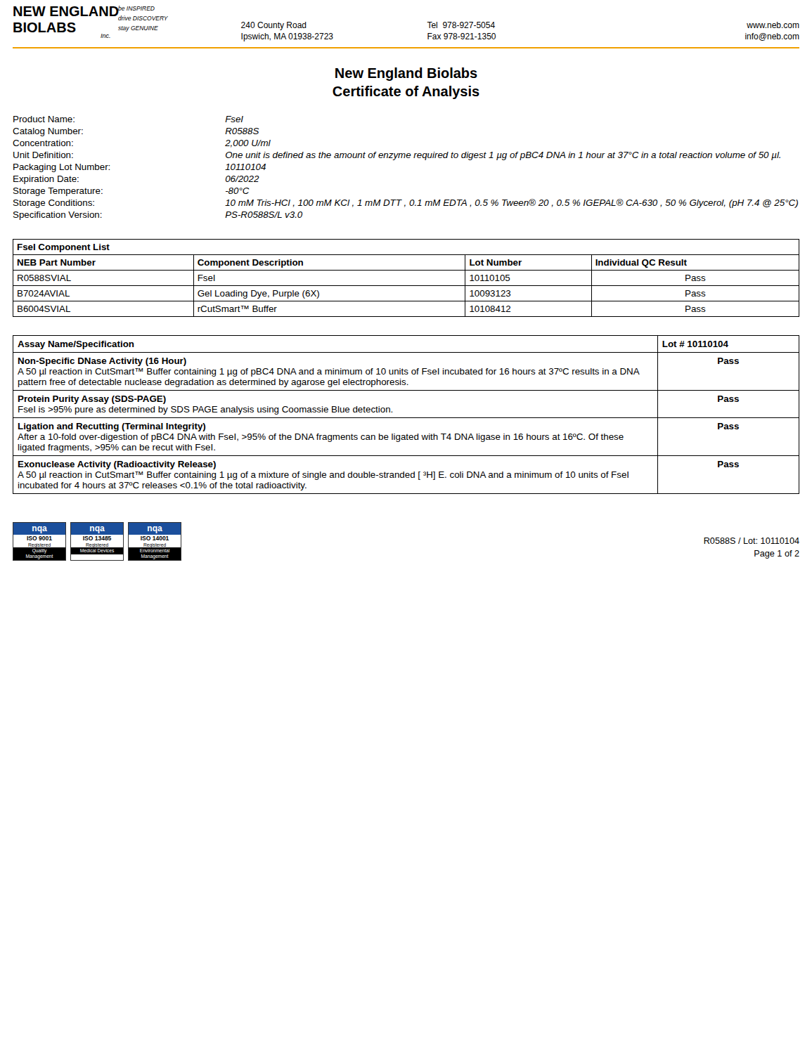240 County Road
Ipswich, MA 01938-2723
Tel 978-927-5054
Fax 978-921-1350
www.neb.com
info@neb.com
New England Biolabs
Certificate of Analysis
| Product Name: | FseI |
| Catalog Number: | R0588S |
| Concentration: | 2,000 U/ml |
| Unit Definition: | One unit is defined as the amount of enzyme required to digest 1 µg of pBC4 DNA in 1 hour at 37°C in a total reaction volume of 50 µl. |
| Packaging Lot Number: | 10110104 |
| Expiration Date: | 06/2022 |
| Storage Temperature: | -80°C |
| Storage Conditions: | 10 mM Tris-HCl , 100 mM KCl , 1 mM DTT , 0.1 mM EDTA , 0.5 % Tween® 20 , 0.5 % IGEPAL® CA-630 , 50 % Glycerol, (pH 7.4 @ 25°C) |
| Specification Version: | PS-R0588S/L v3.0 |
| FseI Component List |
| --- |
| NEB Part Number | Component Description | Lot Number | Individual QC Result |
| R0588SVIAL | FseI | 10110105 | Pass |
| B7024AVIAL | Gel Loading Dye, Purple (6X) | 10093123 | Pass |
| B6004SVIAL | rCutSmart™ Buffer | 10108412 | Pass |
| Assay Name/Specification | Lot # 10110104 |
| --- | --- |
| Non-Specific DNase Activity (16 Hour) A 50 µl reaction in CutSmart™ Buffer containing 1 µg of pBC4 DNA and a minimum of 10 units of FseI incubated for 16 hours at 37ºC results in a DNA pattern free of detectable nuclease degradation as determined by agarose gel electrophoresis. | Pass |
| Protein Purity Assay (SDS-PAGE) FseI is >95% pure as determined by SDS PAGE analysis using Coomassie Blue detection. | Pass |
| Ligation and Recutting (Terminal Integrity) After a 10-fold over-digestion of pBC4 DNA with FseI, >95% of the DNA fragments can be ligated with T4 DNA ligase in 16 hours at 16ºC. Of these ligated fragments, >95% can be recut with FseI. | Pass |
| Exonuclease Activity (Radioactivity Release) A 50 µl reaction in CutSmart™ Buffer containing 1 µg of a mixture of single and double-stranded [ ³H] E. coli DNA and a minimum of 10 units of FseI incubated for 4 hours at 37ºC releases <0.1% of the total radioactivity. | Pass |
nqa
ISO 9001
Registered
Quality
Management
nqa
ISO 13485
Registered
Medical Devices
nqa
ISO 14001
Registered
Environmental
Management
R0588S / Lot: 10110104
Page 1 of 2